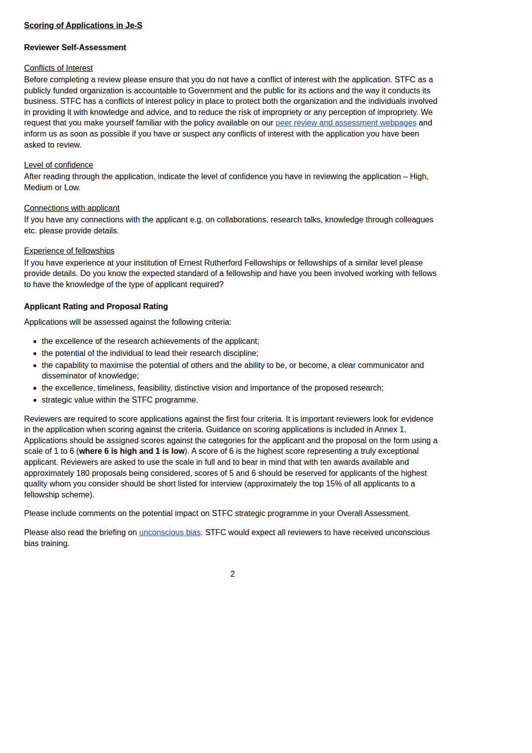Scoring of Applications in Je-S
Reviewer Self-Assessment
Conflicts of Interest
Before completing a review please ensure that you do not have a conflict of interest with the application. STFC as a publicly funded organization is accountable to Government and the public for its actions and the way it conducts its business. STFC has a conflicts of interest policy in place to protect both the organization and the individuals involved in providing it with knowledge and advice, and to reduce the risk of impropriety or any perception of impropriety. We request that you make yourself familiar with the policy available on our peer review and assessment webpages and inform us as soon as possible if you have or suspect any conflicts of interest with the application you have been asked to review.
Level of confidence
After reading through the application, indicate the level of confidence you have in reviewing the application – High, Medium or Low.
Connections with applicant
If you have any connections with the applicant e.g. on collaborations, research talks, knowledge through colleagues etc. please provide details.
Experience of fellowships
If you have experience at your institution of Ernest Rutherford Fellowships or fellowships of a similar level please provide details. Do you know the expected standard of a fellowship and have you been involved working with fellows to have the knowledge of the type of applicant required?
Applicant Rating and Proposal Rating
Applications will be assessed against the following criteria:
the excellence of the research achievements of the applicant;
the potential of the individual to lead their research discipline;
the capability to maximise the potential of others and the ability to be, or become, a clear communicator and disseminator of knowledge;
the excellence, timeliness, feasibility, distinctive vision and importance of the proposed research;
strategic value within the STFC programme.
Reviewers are required to score applications against the first four criteria. It is important reviewers look for evidence in the application when scoring against the criteria. Guidance on scoring applications is included in Annex 1. Applications should be assigned scores against the categories for the applicant and the proposal on the form using a scale of 1 to 6 (where 6 is high and 1 is low). A score of 6 is the highest score representing a truly exceptional applicant. Reviewers are asked to use the scale in full and to bear in mind that with ten awards available and approximately 180 proposals being considered, scores of 5 and 6 should be reserved for applicants of the highest quality whom you consider should be short listed for interview (approximately the top 15% of all applicants to a fellowship scheme).
Please include comments on the potential impact on STFC strategic programme in your Overall Assessment.
Please also read the briefing on unconscious bias. STFC would expect all reviewers to have received unconscious bias training.
2